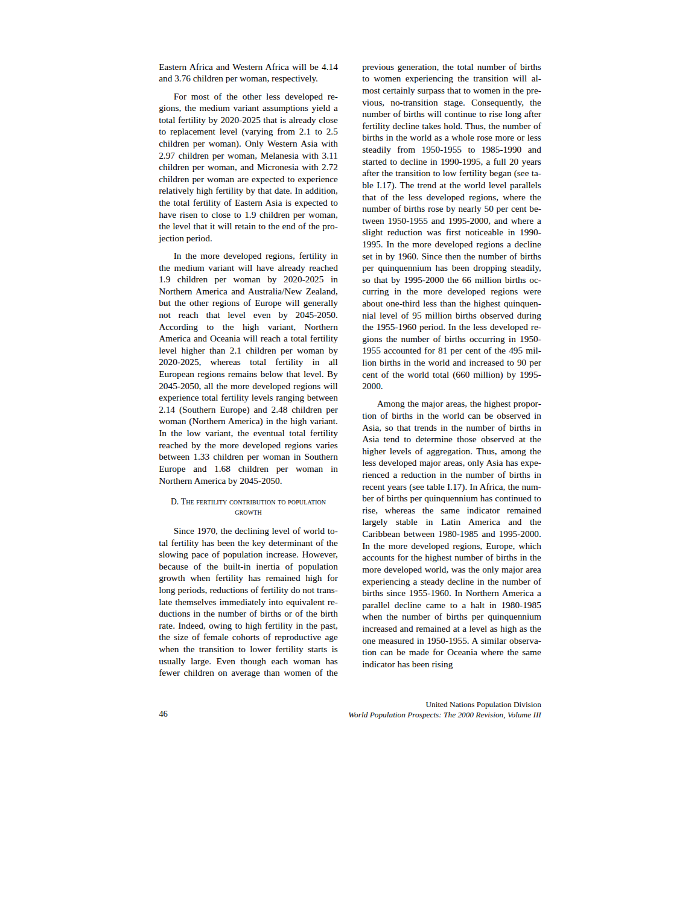Eastern Africa and Western Africa will be 4.14 and 3.76 children per woman, respectively.
For most of the other less developed regions, the medium variant assumptions yield a total fertility by 2020-2025 that is already close to replacement level (varying from 2.1 to 2.5 children per woman). Only Western Asia with 2.97 children per woman, Melanesia with 3.11 children per woman, and Micronesia with 2.72 children per woman are expected to experience relatively high fertility by that date. In addition, the total fertility of Eastern Asia is expected to have risen to close to 1.9 children per woman, the level that it will retain to the end of the projection period.
In the more developed regions, fertility in the medium variant will have already reached 1.9 children per woman by 2020-2025 in Northern America and Australia/New Zealand, but the other regions of Europe will generally not reach that level even by 2045-2050. According to the high variant, Northern America and Oceania will reach a total fertility level higher than 2.1 children per woman by 2020-2025, whereas total fertility in all European regions remains below that level. By 2045-2050, all the more developed regions will experience total fertility levels ranging between 2.14 (Southern Europe) and 2.48 children per woman (Northern America) in the high variant. In the low variant, the eventual total fertility reached by the more developed regions varies between 1.33 children per woman in Southern Europe and 1.68 children per woman in Northern America by 2045-2050.
D. The fertility contribution to population growth
Since 1970, the declining level of world total fertility has been the key determinant of the slowing pace of population increase. However, because of the built-in inertia of population growth when fertility has remained high for long periods, reductions of fertility do not translate themselves immediately into equivalent reductions in the number of births or of the birth rate. Indeed, owing to high fertility in the past, the size of female cohorts of reproductive age when the transition to lower fertility starts is usually large. Even though each woman has fewer children on average than women of the previous generation, the total number of births to women experiencing the transition will almost certainly surpass that to women in the previous, no-transition stage. Consequently, the number of births will continue to rise long after fertility decline takes hold. Thus, the number of births in the world as a whole rose more or less steadily from 1950-1955 to 1985-1990 and started to decline in 1990-1995, a full 20 years after the transition to low fertility began (see table I.17). The trend at the world level parallels that of the less developed regions, where the number of births rose by nearly 50 per cent between 1950-1955 and 1995-2000, and where a slight reduction was first noticeable in 1990-1995. In the more developed regions a decline set in by 1960. Since then the number of births per quinquennium has been dropping steadily, so that by 1995-2000 the 66 million births occurring in the more developed regions were about one-third less than the highest quinquennial level of 95 million births observed during the 1955-1960 period. In the less developed regions the number of births occurring in 1950-1955 accounted for 81 per cent of the 495 million births in the world and increased to 90 per cent of the world total (660 million) by 1995-2000.
Among the major areas, the highest proportion of births in the world can be observed in Asia, so that trends in the number of births in Asia tend to determine those observed at the higher levels of aggregation. Thus, among the less developed major areas, only Asia has experienced a reduction in the number of births in recent years (see table I.17). In Africa, the number of births per quinquennium has continued to rise, whereas the same indicator remained largely stable in Latin America and the Caribbean between 1980-1985 and 1995-2000. In the more developed regions, Europe, which accounts for the highest number of births in the more developed world, was the only major area experiencing a steady decline in the number of births since 1955-1960. In Northern America a parallel decline came to a halt in 1980-1985 when the number of births per quinquennium increased and remained at a level as high as the one measured in 1950-1955. A similar observation can be made for Oceania where the same indicator has been rising
46
United Nations Population Division
World Population Prospects: The 2000 Revision, Volume III